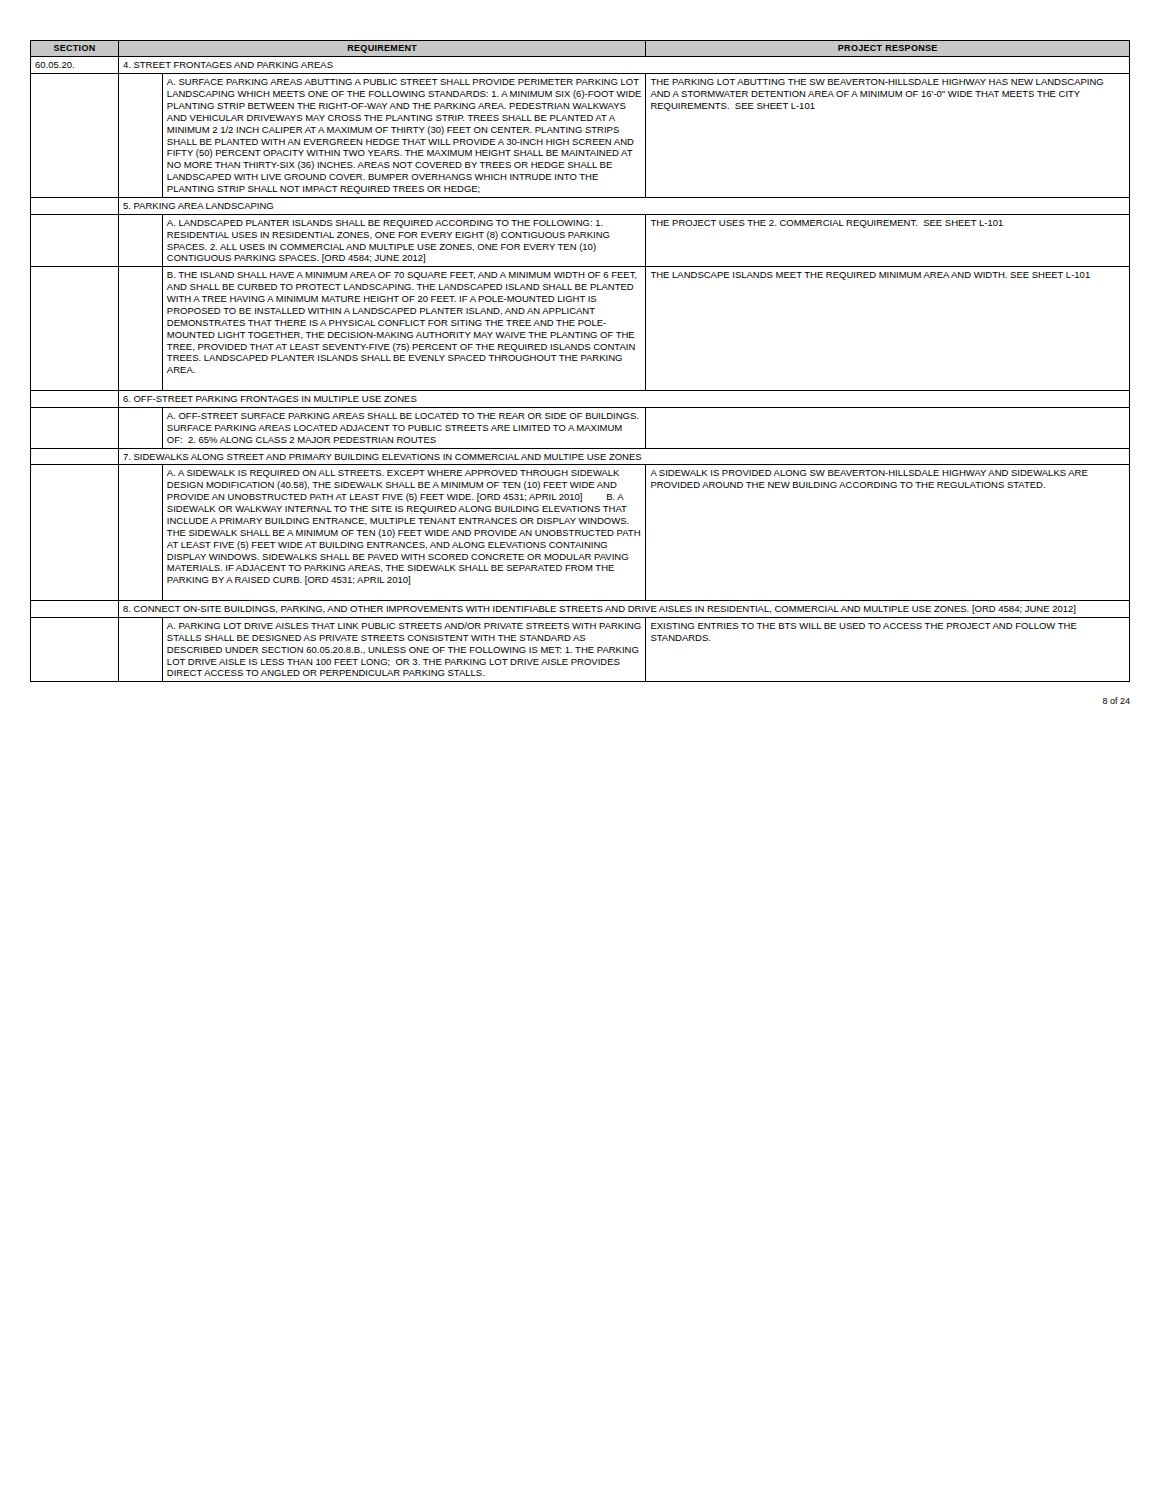| SECTION | REQUIREMENT | PROJECT RESPONSE |
| --- | --- | --- |
| 60.05.20. | 4. STREET FRONTAGES AND PARKING AREAS |
| | | A. SURFACE PARKING AREAS ABUTTING A PUBLIC STREET SHALL PROVIDE PERIMETER PARKING LOT LANDSCAPING WHICH MEETS ONE OF THE FOLLOWING STANDARDS: 1. A MINIMUM SIX (6)-FOOT WIDE PLANTING STRIP BETWEEN THE RIGHT-OF-WAY AND THE PARKING AREA. PEDESTRIAN WALKWAYS AND VEHICULAR DRIVEWAYS MAY CROSS THE PLANTING STRIP. TREES SHALL BE PLANTED AT A MINIMUM 2 1/2 INCH CALIPER AT A MAXIMUM OF THIRTY (30) FEET ON CENTER. PLANTING STRIPS SHALL BE PLANTED WITH AN EVERGREEN HEDGE THAT WILL PROVIDE A 30-INCH HIGH SCREEN AND FIFTY (50) PERCENT OPACITY WITHIN TWO YEARS. THE MAXIMUM HEIGHT SHALL BE MAINTAINED AT NO MORE THAN THIRTY-SIX (36) INCHES. AREAS NOT COVERED BY TREES OR HEDGE SHALL BE LANDSCAPED WITH LIVE GROUND COVER. BUMPER OVERHANGS WHICH INTRUDE INTO THE PLANTING STRIP SHALL NOT IMPACT REQUIRED TREES OR HEDGE; | THE PARKING LOT ABUTTING THE SW BEAVERTON-HILLSDALE HIGHWAY HAS NEW LANDSCAPING AND A STORMWATER DETENTION AREA OF A MINIMUM OF 16'-0" WIDE THAT MEETS THE CITY REQUIREMENTS. SEE SHEET L-101 |
| | 5. PARKING AREA LANDSCAPING |
| | | A. LANDSCAPED PLANTER ISLANDS SHALL BE REQUIRED ACCORDING TO THE FOLLOWING: 1. RESIDENTIAL USES IN RESIDENTIAL ZONES, ONE FOR EVERY EIGHT (8) CONTIGUOUS PARKING SPACES. 2. ALL USES IN COMMERCIAL AND MULTIPLE USE ZONES, ONE FOR EVERY TEN (10) CONTIGUOUS PARKING SPACES. [ORD 4584; JUNE 2012] | THE PROJECT USES THE 2. COMMERCIAL REQUIREMENT. SEE SHEET L-101 |
| | | B. THE ISLAND SHALL HAVE A MINIMUM AREA OF 70 SQUARE FEET, AND A MINIMUM WIDTH OF 6 FEET, AND SHALL BE CURBED TO PROTECT LANDSCAPING. THE LANDSCAPED ISLAND SHALL BE PLANTED WITH A TREE HAVING A MINIMUM MATURE HEIGHT OF 20 FEET. IF A POLE-MOUNTED LIGHT IS PROPOSED TO BE INSTALLED WITHIN A LANDSCAPED PLANTER ISLAND, AND AN APPLICANT DEMONSTRATES THAT THERE IS A PHYSICAL CONFLICT FOR SITING THE TREE AND THE POLE-MOUNTED LIGHT TOGETHER, THE DECISION-MAKING AUTHORITY MAY WAIVE THE PLANTING OF THE TREE, PROVIDED THAT AT LEAST SEVENTY-FIVE (75) PERCENT OF THE REQUIRED ISLANDS CONTAIN TREES. LANDSCAPED PLANTER ISLANDS SHALL BE EVENLY SPACED THROUGHOUT THE PARKING AREA. | THE LANDSCAPE ISLANDS MEET THE REQUIRED MINIMUM AREA AND WIDTH. SEE SHEET L-101 |
| | 6. OFF-STREET PARKING FRONTAGES IN MULTIPLE USE ZONES |
| | | A. OFF-STREET SURFACE PARKING AREAS SHALL BE LOCATED TO THE REAR OR SIDE OF BUILDINGS. SURFACE PARKING AREAS LOCATED ADJACENT TO PUBLIC STREETS ARE LIMITED TO A MAXIMUM OF: 2. 65% ALONG CLASS 2 MAJOR PEDESTRIAN ROUTES | |
| | 7. SIDEWALKS ALONG STREET AND PRIMARY BUILDING ELEVATIONS IN COMMERCIAL AND MULTIPE USE ZONES |
| | | A. A SIDEWALK IS REQUIRED ON ALL STREETS. EXCEPT WHERE APPROVED THROUGH SIDEWALK DESIGN MODIFICATION (40.58), THE SIDEWALK SHALL BE A MINIMUM OF TEN (10) FEET WIDE AND PROVIDE AN UNOBSTRUCTED PATH AT LEAST FIVE (5) FEET WIDE. [ORD 4531; APRIL 2010] B. A SIDEWALK OR WALKWAY INTERNAL TO THE SITE IS REQUIRED ALONG BUILDING ELEVATIONS THAT INCLUDE A PRIMARY BUILDING ENTRANCE, MULTIPLE TENANT ENTRANCES OR DISPLAY WINDOWS. THE SIDEWALK SHALL BE A MINIMUM OF TEN (10) FEET WIDE AND PROVIDE AN UNOBSTRUCTED PATH AT LEAST FIVE (5) FEET WIDE AT BUILDING ENTRANCES, AND ALONG ELEVATIONS CONTAINING DISPLAY WINDOWS. SIDEWALKS SHALL BE PAVED WITH SCORED CONCRETE OR MODULAR PAVING MATERIALS. IF ADJACENT TO PARKING AREAS, THE SIDEWALK SHALL BE SEPARATED FROM THE PARKING BY A RAISED CURB. [ORD 4531; APRIL 2010] | A SIDEWALK IS PROVIDED ALONG SW BEAVERTON-HILLSDALE HIGHWAY AND SIDEWALKS ARE PROVIDED AROUND THE NEW BUILDING ACCORDING TO THE REGULATIONS STATED. |
| | 8. CONNECT ON-SITE BUILDINGS, PARKING, AND OTHER IMPROVEMENTS WITH IDENTIFIABLE STREETS AND DRIVE AISLES IN RESIDENTIAL, COMMERCIAL AND MULTIPLE USE ZONES. [ORD 4584; JUNE 2012] |
| | | A. PARKING LOT DRIVE AISLES THAT LINK PUBLIC STREETS AND/OR PRIVATE STREETS WITH PARKING STALLS SHALL BE DESIGNED AS PRIVATE STREETS CONSISTENT WITH THE STANDARD AS DESCRIBED UNDER SECTION 60.05.20.8.B., UNLESS ONE OF THE FOLLOWING IS MET: 1. THE PARKING LOT DRIVE AISLE IS LESS THAN 100 FEET LONG; OR 3. THE PARKING LOT DRIVE AISLE PROVIDES DIRECT ACCESS TO ANGLED OR PERPENDICULAR PARKING STALLS. | EXISTING ENTRIES TO THE BTS WILL BE USED TO ACCESS THE PROJECT AND FOLLOW THE STANDARDS. |
8 of 24